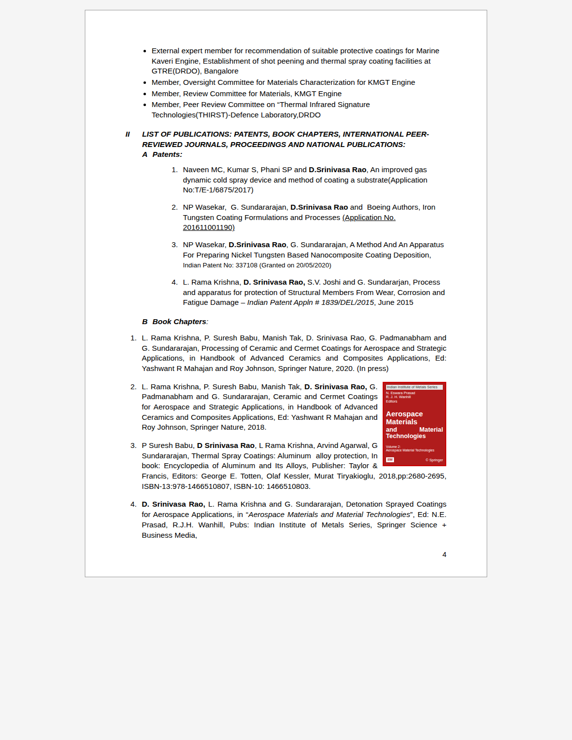External expert member for recommendation of suitable protective coatings for Marine Kaveri Engine, Establishment of shot peening and thermal spray coating facilities at GTRE(DRDO), Bangalore
Member, Oversight Committee for Materials Characterization for KMGT Engine
Member, Review Committee for Materials, KMGT Engine
Member, Peer Review Committee on “Thermal Infrared Signature Technologies(THIRST)-Defence Laboratory,DRDO
II
LIST OF PUBLICATIONS: PATENTS, BOOK CHAPTERS, INTERNATIONAL PEER-REVIEWED JOURNALS, PROCEEDINGS AND NATIONAL PUBLICATIONS:
APatents:
Naveen MC, Kumar S, Phani SP and D.Srinivasa Rao, An improved gas dynamic cold spray device and method of coating a substrate(Application No:T/E-1/6875/2017)
NP Wasekar, G. Sundararajan, D.Srinivasa Rao and Boeing Authors, Iron Tungsten Coating Formulations and Processes (Application No. 201611001190)
NP Wasekar, D.Srinivasa Rao, G. Sundararajan, A Method And An Apparatus For Preparing Nickel Tungsten Based Nanocomposite Coating Deposition, Indian Patent No: 337108 (Granted on 20/05/2020)
L. Rama Krishna, D. Srinivasa Rao, S.V. Joshi and G. Sundararjan, Process and apparatus for protection of Structural Members From Wear, Corrosion and Fatigue Damage – Indian Patent Appln # 1839/DEL/2015, June 2015
BBook Chapters:
L. Rama Krishna, P. Suresh Babu, Manish Tak, D. Srinivasa Rao, G. Padmanabham and G. Sundararajan, Processing of Ceramic and Cermet Coatings for Aerospace and Strategic Applications, in Handbook of Advanced Ceramics and Composites Applications, Ed: Yashwant R Mahajan and Roy Johnson, Springer Nature, 2020. (In press)
Indian Institute of Metals Series
N. Eswara Prasad
R. J. H. Wanhill
Editors
Aerospace Materials
and Material Technologies
Volume 2:
Aerospace Material Technologies
IIM© Springer
L. Rama Krishna, P. Suresh Babu, Manish Tak, D. Srinivasa Rao, G. Padmanabham and G. Sundararajan, Ceramic and Cermet Coatings for Aerospace and Strategic Applications, in Handbook of Advanced Ceramics and Composites Applications, Ed: Yashwant R Mahajan and Roy Johnson, Springer Nature, 2018.
P Suresh Babu, D Srinivasa Rao, L Rama Krishna, Arvind Agarwal, G Sundararajan, Thermal Spray Coatings: Aluminum alloy protection, In book: Encyclopedia of Aluminum and Its Alloys, Publisher: Taylor & Francis, Editors: George E. Totten, Olaf Kessler, Murat Tiryakioglu, 2018,pp:2680-2695, ISBN-13:978-1466510807, ISBN-10: 1466510803.
D. Srinivasa Rao, L. Rama Krishna and G. Sundararajan, Detonation Sprayed Coatings for Aerospace Applications, in “Aerospace Materials and Material Technologies”, Ed: N.E. Prasad, R.J.H. Wanhill, Pubs: Indian Institute of Metals Series, Springer Science + Business Media,
4